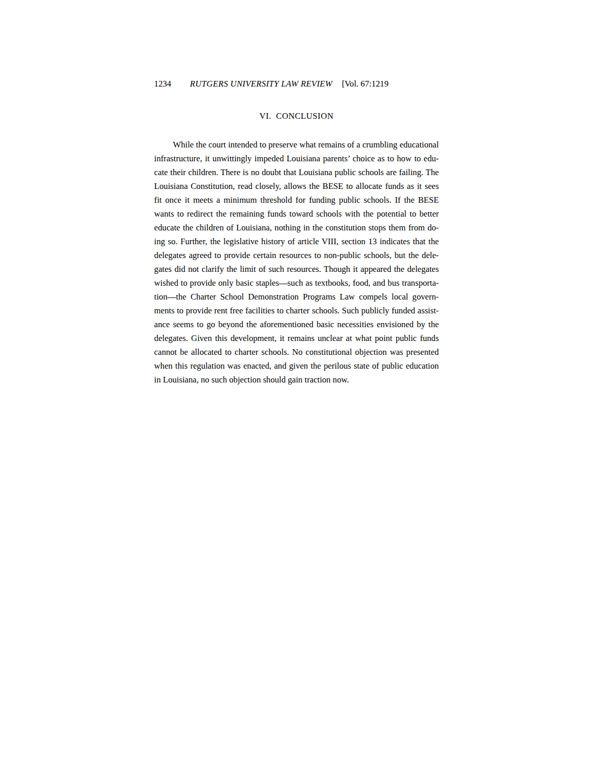1234 RUTGERS UNIVERSITY LAW REVIEW [Vol. 67:1219
VI. CONCLUSION
While the court intended to preserve what remains of a crumbling educational infrastructure, it unwittingly impeded Louisiana parents’ choice as to how to educate their children. There is no doubt that Louisiana public schools are failing. The Louisiana Constitution, read closely, allows the BESE to allocate funds as it sees fit once it meets a minimum threshold for funding public schools. If the BESE wants to redirect the remaining funds toward schools with the potential to better educate the children of Louisiana, nothing in the constitution stops them from doing so. Further, the legislative history of article VIII, section 13 indicates that the delegates agreed to provide certain resources to non-public schools, but the delegates did not clarify the limit of such resources. Though it appeared the delegates wished to provide only basic staples—such as textbooks, food, and bus transportation—the Charter School Demonstration Programs Law compels local governments to provide rent free facilities to charter schools. Such publicly funded assistance seems to go beyond the aforementioned basic necessities envisioned by the delegates. Given this development, it remains unclear at what point public funds cannot be allocated to charter schools. No constitutional objection was presented when this regulation was enacted, and given the perilous state of public education in Louisiana, no such objection should gain traction now.